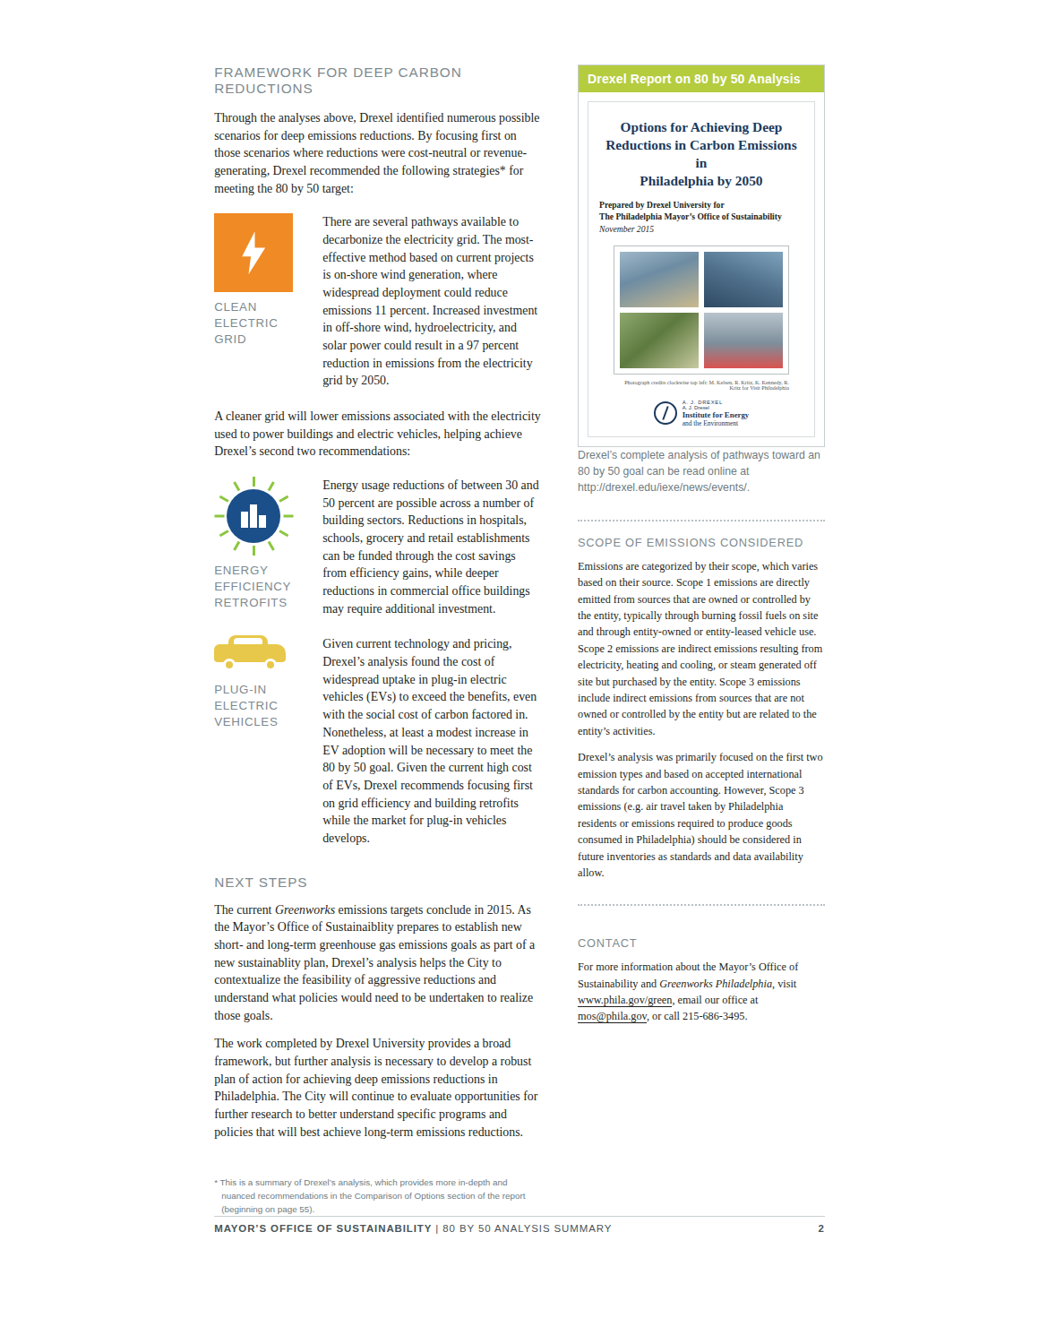Framework for Deep Carbon Reductions
Through the analyses above, Drexel identified numerous possible scenarios for deep emissions reductions. By focusing first on those scenarios where reductions were cost-neutral or revenue-generating, Drexel recommended the following strategies* for meeting the 80 by 50 target:
Clean
Electric
Grid
There are several pathways available to decarbonize the electricity grid. The most-effective method based on current projects is on-shore wind generation, where widespread deployment could reduce emissions 11 percent. Increased investment in off-shore wind, hydroelectricity, and solar power could result in a 97 percent reduction in emissions from the electricity grid by 2050.
A cleaner grid will lower emissions associated with the electricity used to power buildings and electric vehicles, helping achieve Drexel’s second two recommendations:
Energy
Efficiency
Retrofits
Energy usage reductions of between 30 and 50 percent are possible across a number of building sectors. Reductions in hospitals, schools, grocery and retail establishments can be funded through the cost savings from efficiency gains, while deeper reductions in commercial office buildings may require additional investment.
Plug-in
Electric
Vehicles
Given current technology and pricing, Drexel’s analysis found the cost of widespread uptake in plug-in electric vehicles (EVs) to exceed the benefits, even with the social cost of carbon factored in. Nonetheless, at least a modest increase in EV adoption will be necessary to meet the 80 by 50 goal. Given the current high cost of EVs, Drexel recommends focusing first on grid efficiency and building retrofits while the market for plug-in vehicles develops.
Next Steps
The current Greenworks emissions targets conclude in 2015. As the Mayor’s Office of Sustainaiblity prepares to establish new short- and long-term greenhouse gas emissions goals as part of a new sustainablity plan, Drexel’s analysis helps the City to contextualize the feasibility of aggressive reductions and understand what policies would need to be undertaken to realize those goals.
The work completed by Drexel University provides a broad framework, but further analysis is necessary to develop a robust plan of action for achieving deep emissions reductions in Philadelphia. The City will continue to evaluate opportunities for further research to better understand specific programs and policies that will best achieve long-term emissions reductions.
* This is a summary of Drexel’s analysis, which provides more in-depth and nuanced recommendations in the Comparison of Options section of the report (beginning on page 55).
Drexel Report on 80 by 50 Analysis
Options for Achieving Deep
Reductions in Carbon Emissions in
Philadelphia by 2050
Prepared by Drexel University for
The Philadelphia Mayor’s Office of Sustainability
November 2015
Photograph credits clockwise top left: M. Kelsen, R. Kritz, K. Kennedy, R. Kritz for Visit Philadelphia
A. J. DREXEL
A. J. Drexel
Institute for Energy
and the Environment
Drexel’s complete analysis of pathways toward an 80 by 50 goal can be read online at http://drexel.edu/iexe/news/events/.
Scope of Emissions Considered
Emissions are categorized by their scope, which varies based on their source. Scope 1 emissions are directly emitted from sources that are owned or controlled by the entity, typically through burning fossil fuels on site and through entity-owned or entity-leased vehicle use. Scope 2 emissions are indirect emissions resulting from electricity, heating and cooling, or steam generated off site but purchased by the entity. Scope 3 emissions include indirect emissions from sources that are not owned or controlled by the entity but are related to the entity’s activities.
Drexel’s analysis was primarily focused on the first two emission types and based on accepted international standards for carbon accounting. However, Scope 3 emissions (e.g. air travel taken by Philadelphia residents or emissions required to produce goods consumed in Philadelphia) should be considered in future inventories as standards and data availability allow.
Contact
For more information about the Mayor’s Office of Sustainability and Greenworks Philadelphia, visit www.phila.gov/green, email our office at mos@phila.gov, or call 215-686-3495.
MAYOR’S OFFICE OF SUSTAINABILITY | 80 BY 50 ANALYSIS SUMMARY
2